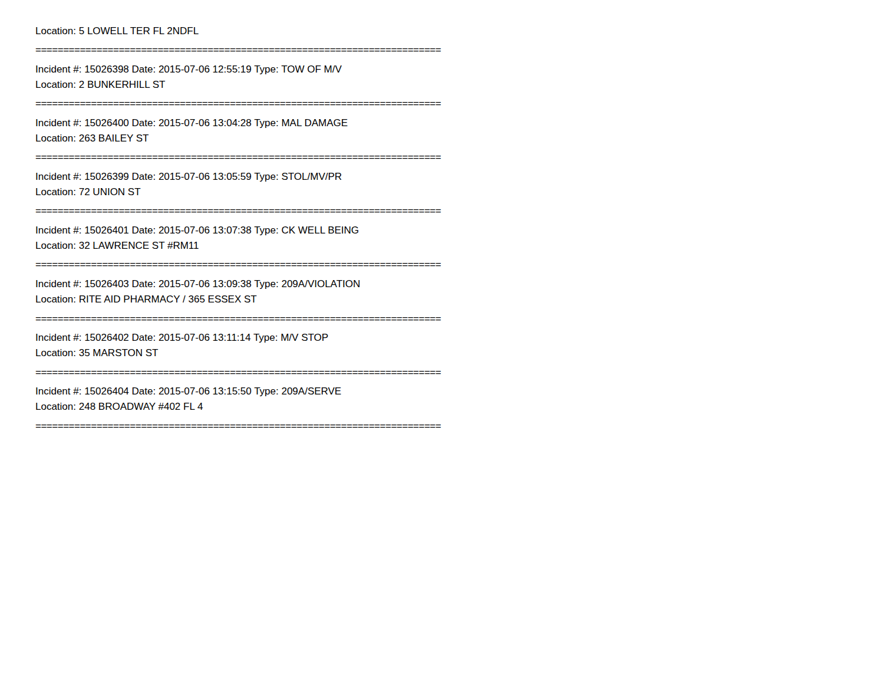Location: 5 LOWELL TER FL 2NDFL
=========================================================================
Incident #: 15026398 Date: 2015-07-06 12:55:19 Type: TOW OF M/V
Location: 2 BUNKERHILL ST
=========================================================================
Incident #: 15026400 Date: 2015-07-06 13:04:28 Type: MAL DAMAGE
Location: 263 BAILEY ST
=========================================================================
Incident #: 15026399 Date: 2015-07-06 13:05:59 Type: STOL/MV/PR
Location: 72 UNION ST
=========================================================================
Incident #: 15026401 Date: 2015-07-06 13:07:38 Type: CK WELL BEING
Location: 32 LAWRENCE ST #RM11
=========================================================================
Incident #: 15026403 Date: 2015-07-06 13:09:38 Type: 209A/VIOLATION
Location: RITE AID PHARMACY / 365 ESSEX ST
=========================================================================
Incident #: 15026402 Date: 2015-07-06 13:11:14 Type: M/V STOP
Location: 35 MARSTON ST
=========================================================================
Incident #: 15026404 Date: 2015-07-06 13:15:50 Type: 209A/SERVE
Location: 248 BROADWAY #402 FL 4
=========================================================================